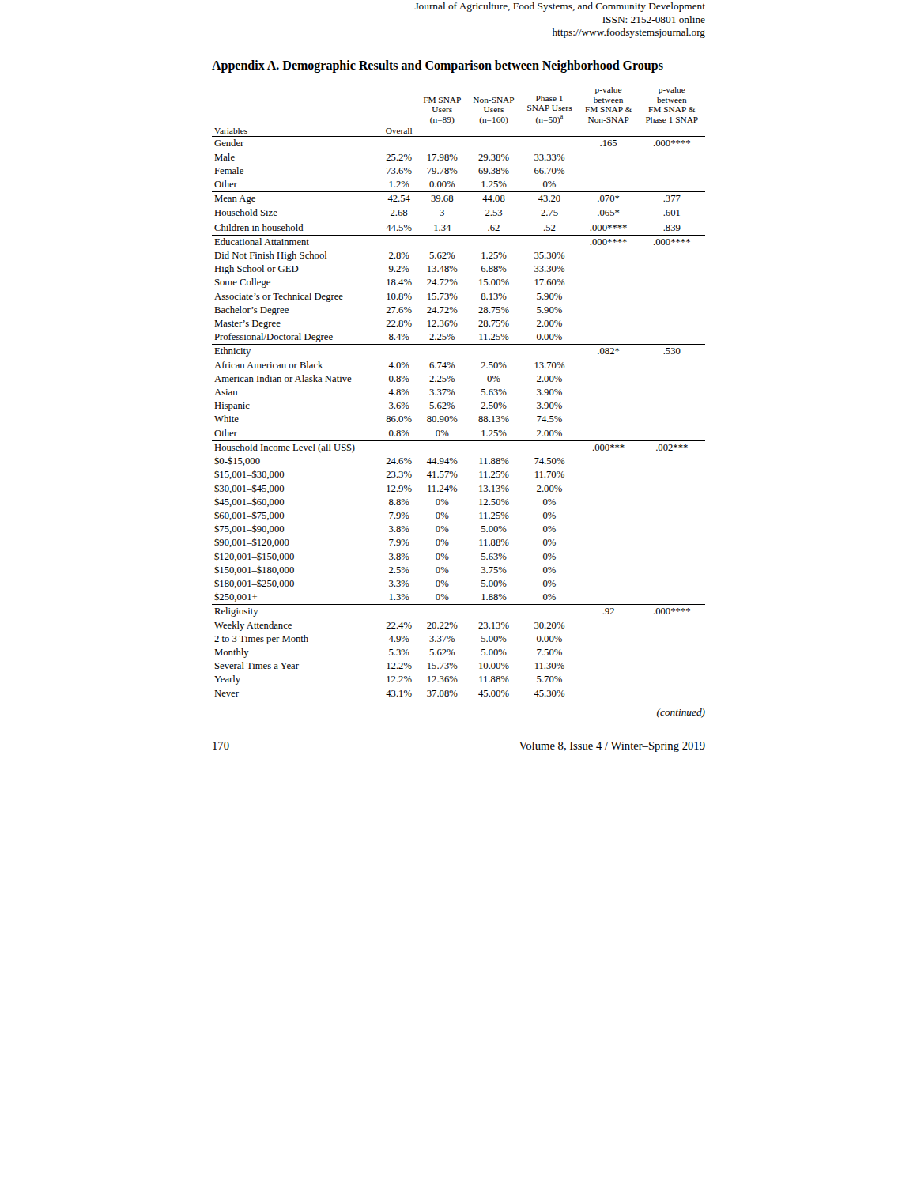Journal of Agriculture, Food Systems, and Community Development
ISSN: 2152-0801 online
https://www.foodsystemsjournal.org
Appendix A. Demographic Results and Comparison between Neighborhood Groups
| | | FM SNAP Users (n=89) | Non-SNAP Users (n=160) | Phase 1 SNAP Users (n=50) a | p-value between FM SNAP & Non-SNAP | p-value between FM SNAP & Phase 1 SNAP |
| --- | --- | --- | --- | --- | --- | --- |
| Variables | Overall | | | | | |
| Gender | | | | | .165 | .000**** |
| Male | 25.2% | 17.98% | 29.38% | 33.33% | | |
| Female | 73.6% | 79.78% | 69.38% | 66.70% | | |
| Other | 1.2% | 0.00% | 1.25% | 0% | | |
| Mean Age | 42.54 | 39.68 | 44.08 | 43.20 | .070* | .377 |
| Household Size | 2.68 | 3 | 2.53 | 2.75 | .065* | .601 |
| Children in household | 44.5% | 1.34 | .62 | .52 | .000**** | .839 |
| Educational Attainment | | | | | .000**** | .000**** |
| Did Not Finish High School | 2.8% | 5.62% | 1.25% | 35.30% | | |
| High School or GED | 9.2% | 13.48% | 6.88% | 33.30% | | |
| Some College | 18.4% | 24.72% | 15.00% | 17.60% | | |
| Associate’s or Technical Degree | 10.8% | 15.73% | 8.13% | 5.90% | | |
| Bachelor’s Degree | 27.6% | 24.72% | 28.75% | 5.90% | | |
| Master’s Degree | 22.8% | 12.36% | 28.75% | 2.00% | | |
| Professional/Doctoral Degree | 8.4% | 2.25% | 11.25% | 0.00% | | |
| Ethnicity | | | | | .082* | .530 |
| African American or Black | 4.0% | 6.74% | 2.50% | 13.70% | | |
| American Indian or Alaska Native | 0.8% | 2.25% | 0% | 2.00% | | |
| Asian | 4.8% | 3.37% | 5.63% | 3.90% | | |
| Hispanic | 3.6% | 5.62% | 2.50% | 3.90% | | |
| White | 86.0% | 80.90% | 88.13% | 74.5% | | |
| Other | 0.8% | 0% | 1.25% | 2.00% | | |
| Household Income Level (all US$) | | | | | .000*** | .002*** |
| $0-$15,000 | 24.6% | 44.94% | 11.88% | 74.50% | | |
| $15,001–$30,000 | 23.3% | 41.57% | 11.25% | 11.70% | | |
| $30,001–$45,000 | 12.9% | 11.24% | 13.13% | 2.00% | | |
| $45,001–$60,000 | 8.8% | 0% | 12.50% | 0% | | |
| $60,001–$75,000 | 7.9% | 0% | 11.25% | 0% | | |
| $75,001–$90,000 | 3.8% | 0% | 5.00% | 0% | | |
| $90,001–$120,000 | 7.9% | 0% | 11.88% | 0% | | |
| $120,001–$150,000 | 3.8% | 0% | 5.63% | 0% | | |
| $150,001–$180,000 | 2.5% | 0% | 3.75% | 0% | | |
| $180,001–$250,000 | 3.3% | 0% | 5.00% | 0% | | |
| $250,001+ | 1.3% | 0% | 1.88% | 0% | | |
| Religiosity | | | | | .92 | .000**** |
| Weekly Attendance | 22.4% | 20.22% | 23.13% | 30.20% | | |
| 2 to 3 Times per Month | 4.9% | 3.37% | 5.00% | 0.00% | | |
| Monthly | 5.3% | 5.62% | 5.00% | 7.50% | | |
| Several Times a Year | 12.2% | 15.73% | 10.00% | 11.30% | | |
| Yearly | 12.2% | 12.36% | 11.88% | 5.70% | | |
| Never | 43.1% | 37.08% | 45.00% | 45.30% | | |
(continued)
170
Volume 8, Issue 4 / Winter–Spring 2019